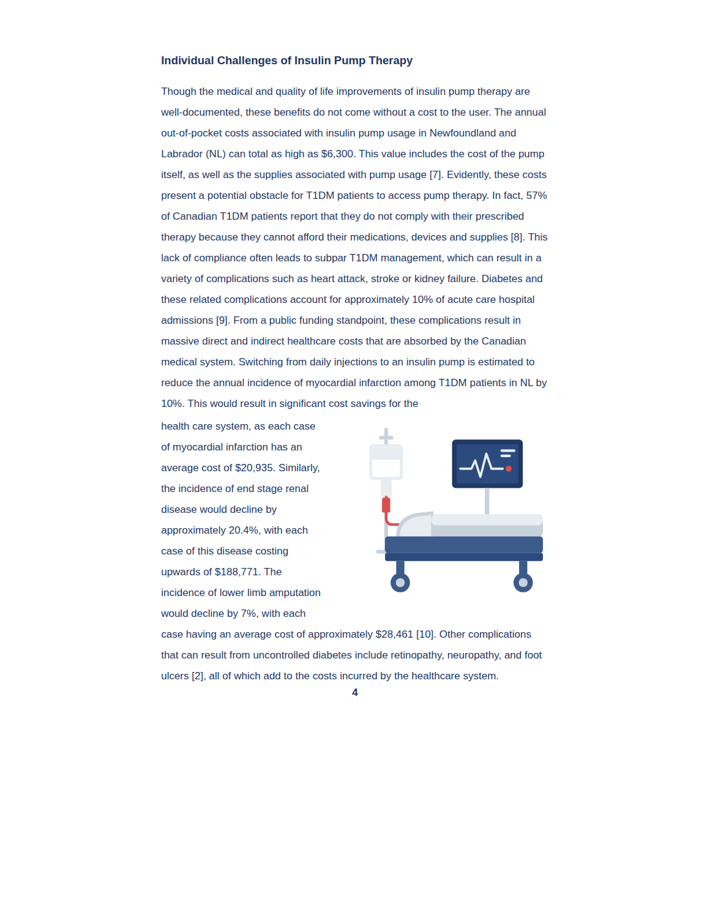Individual Challenges of Insulin Pump Therapy
Though the medical and quality of life improvements of insulin pump therapy are well-documented, these benefits do not come without a cost to the user. The annual out-of-pocket costs associated with insulin pump usage in Newfoundland and Labrador (NL) can total as high as $6,300. This value includes the cost of the pump itself, as well as the supplies associated with pump usage [7]. Evidently, these costs present a potential obstacle for T1DM patients to access pump therapy. In fact, 57% of Canadian T1DM patients report that they do not comply with their prescribed therapy because they cannot afford their medications, devices and supplies [8]. This lack of compliance often leads to subpar T1DM management, which can result in a variety of complications such as heart attack, stroke or kidney failure. Diabetes and these related complications account for approximately 10% of acute care hospital admissions [9]. From a public funding standpoint, these complications result in massive direct and indirect healthcare costs that are absorbed by the Canadian medical system. Switching from daily injections to an insulin pump is estimated to reduce the annual incidence of myocardial infarction among T1DM patients in NL by 10%. This would result in significant cost savings for the
health care system, as each case of myocardial infarction has an average cost of $20,935. Similarly, the incidence of end stage renal disease would decline by approximately 20.4%, with each case of this disease costing upwards of $188,771. The incidence of lower limb amputation would decline by 7%, with each case having an average cost of approximately $28,461 [10]. Other complications that can result from uncontrolled diabetes include retinopathy, neuropathy, and foot ulcers [2], all of which add to the costs incurred by the healthcare system.
4